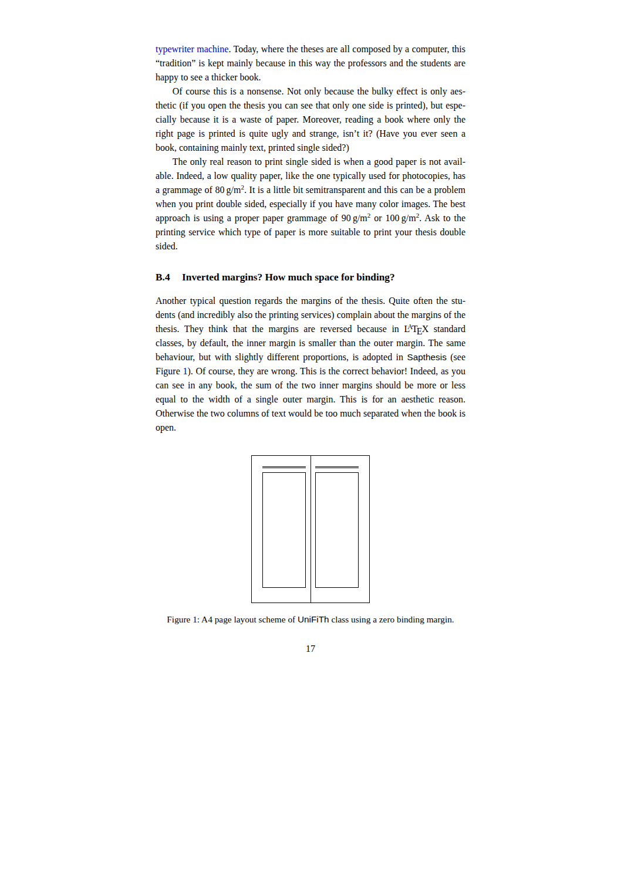typewriter machine. Today, where the theses are all composed by a computer, this “tradition” is kept mainly because in this way the professors and the students are happy to see a thicker book.
Of course this is a nonsense. Not only because the bulky effect is only aesthetic (if you open the thesis you can see that only one side is printed), but especially because it is a waste of paper. Moreover, reading a book where only the right page is printed is quite ugly and strange, isn’t it? (Have you ever seen a book, containing mainly text, printed single sided?)
The only real reason to print single sided is when a good paper is not available. Indeed, a low quality paper, like the one typically used for photocopies, has a grammage of 80 g/m2. It is a little bit semitransparent and this can be a problem when you print double sided, especially if you have many color images. The best approach is using a proper paper grammage of 90 g/m2 or 100 g/m2. Ask to the printing service which type of paper is more suitable to print your thesis double sided.
B.4 Inverted margins? How much space for binding?
Another typical question regards the margins of the thesis. Quite often the students (and incredibly also the printing services) complain about the margins of the thesis. They think that the margins are reversed because in LATEX standard classes, by default, the inner margin is smaller than the outer margin. The same behaviour, but with slightly different proportions, is adopted in Sapthesis (see Figure 1). Of course, they are wrong. This is the correct behavior! Indeed, as you can see in any book, the sum of the two inner margins should be more or less equal to the width of a single outer margin. This is for an aesthetic reason. Otherwise the two columns of text would be too much separated when the book is open.
Figure 1: A4 page layout scheme of UniFiTh class using a zero binding margin.
17